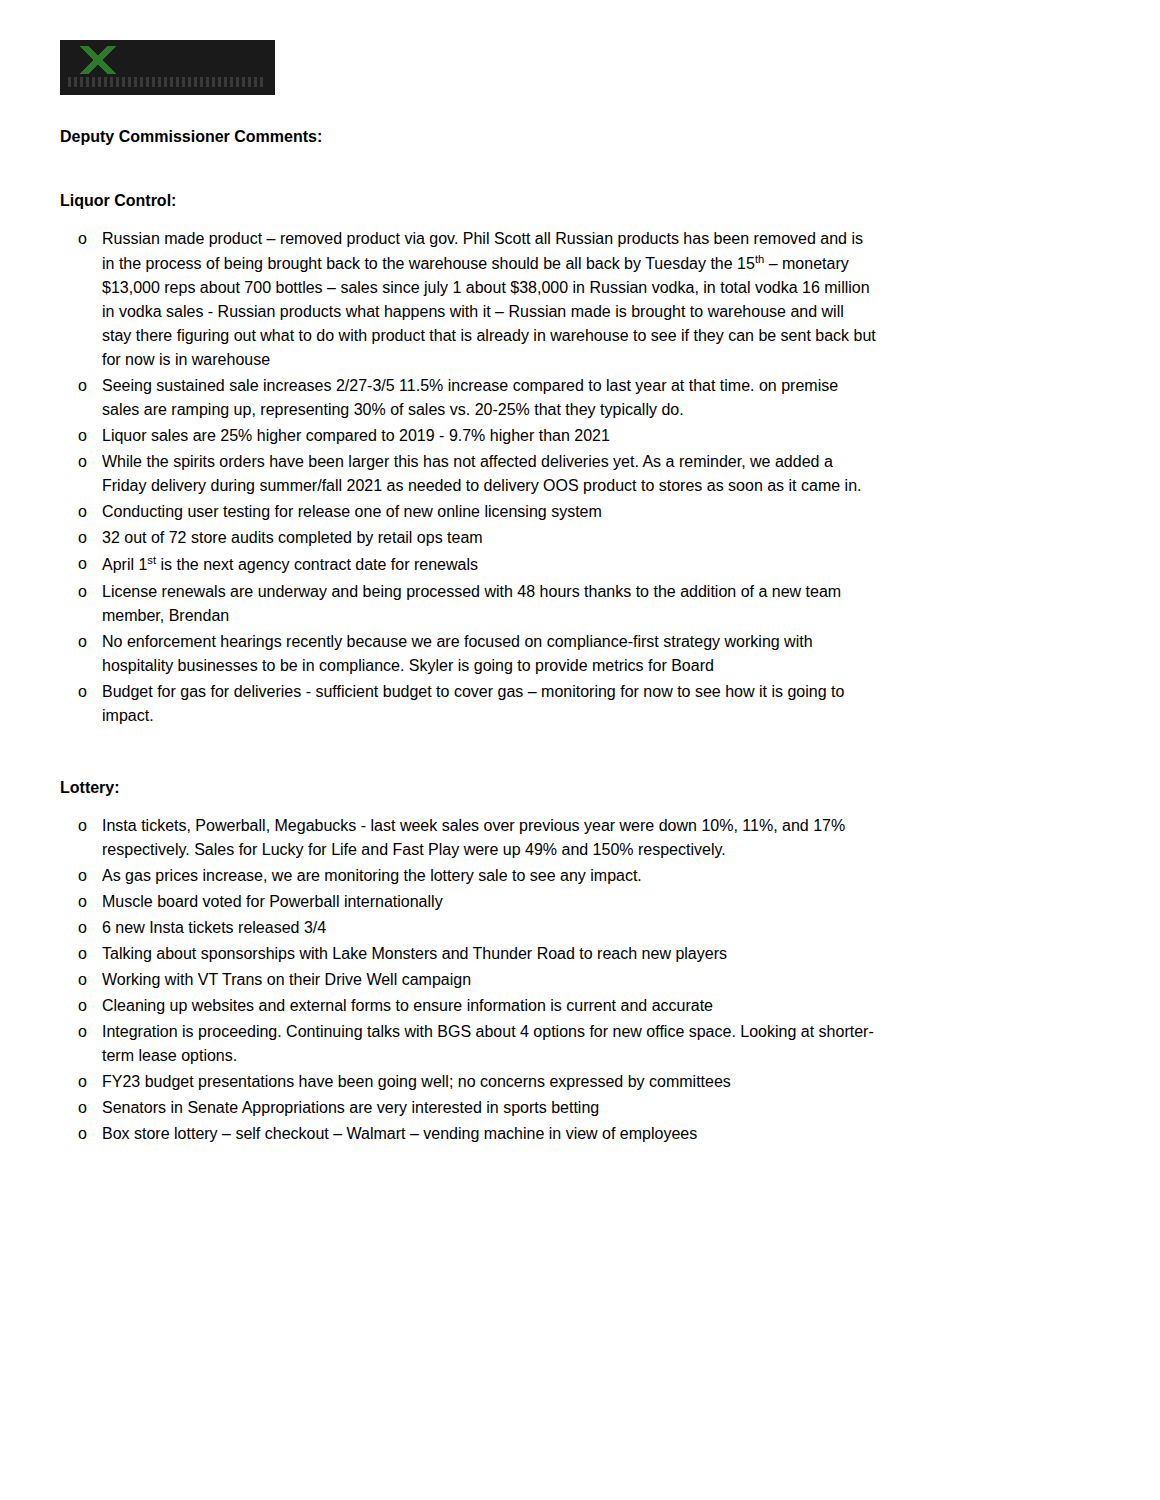Deputy Commissioner Comments:
Liquor Control:
Russian made product – removed product via gov. Phil Scott all Russian products has been removed and is in the process of being brought back to the warehouse should be all back by Tuesday the 15th – monetary $13,000 reps about 700 bottles – sales since july 1 about $38,000 in Russian vodka, in total vodka 16 million in vodka sales - Russian products what happens with it – Russian made is brought to warehouse and will stay there figuring out what to do with product that is already in warehouse to see if they can be sent back but for now is in warehouse
Seeing sustained sale increases 2/27-3/5 11.5% increase compared to last year at that time. on premise sales are ramping up, representing 30% of sales vs. 20-25% that they typically do.
Liquor sales are 25% higher compared to 2019 - 9.7% higher than 2021
While the spirits orders have been larger this has not affected deliveries yet. As a reminder, we added a Friday delivery during summer/fall 2021 as needed to delivery OOS product to stores as soon as it came in.
Conducting user testing for release one of new online licensing system
32 out of 72 store audits completed by retail ops team
April 1st is the next agency contract date for renewals
License renewals are underway and being processed with 48 hours thanks to the addition of a new team member, Brendan
No enforcement hearings recently because we are focused on compliance-first strategy working with hospitality businesses to be in compliance. Skyler is going to provide metrics for Board
Budget for gas for deliveries - sufficient budget to cover gas – monitoring for now to see how it is going to impact.
Lottery:
Insta tickets, Powerball, Megabucks - last week sales over previous year were down 10%, 11%, and 17% respectively. Sales for Lucky for Life and Fast Play were up 49% and 150% respectively.
As gas prices increase, we are monitoring the lottery sale to see any impact.
Muscle board voted for Powerball internationally
6 new Insta tickets released 3/4
Talking about sponsorships with Lake Monsters and Thunder Road to reach new players
Working with VT Trans on their Drive Well campaign
Cleaning up websites and external forms to ensure information is current and accurate
Integration is proceeding. Continuing talks with BGS about 4 options for new office space. Looking at shorter- term lease options.
FY23 budget presentations have been going well; no concerns expressed by committees
Senators in Senate Appropriations are very interested in sports betting
Box store lottery – self checkout – Walmart – vending machine in view of employees